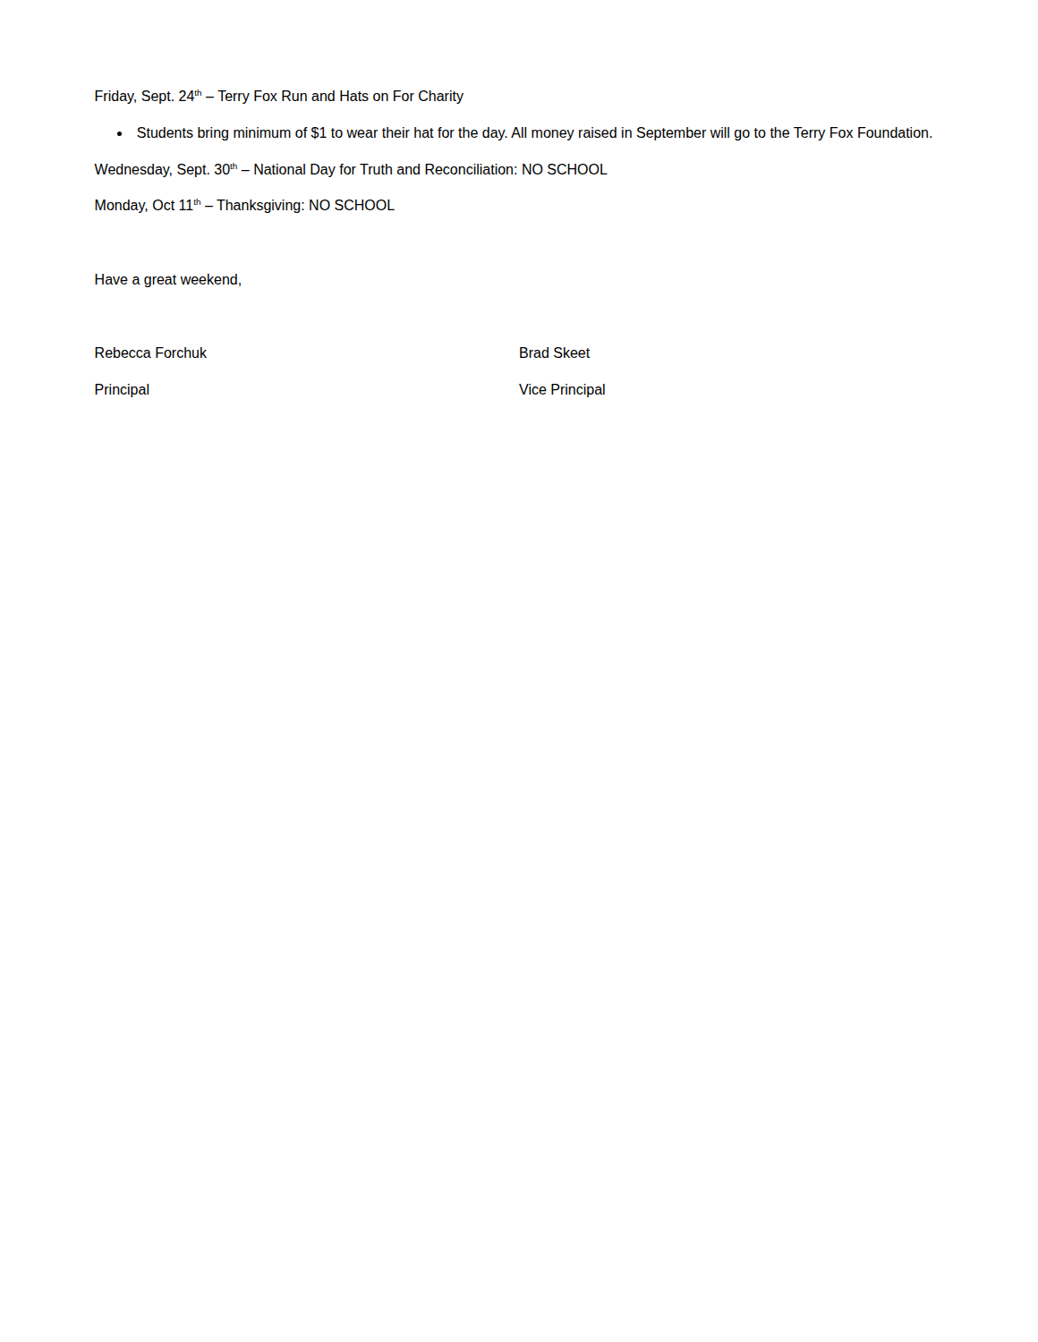Friday, Sept. 24th – Terry Fox Run and Hats on For Charity
Students bring minimum of $1 to wear their hat for the day. All money raised in September will go to the Terry Fox Foundation.
Wednesday, Sept. 30th – National Day for Truth and Reconciliation: NO SCHOOL
Monday, Oct 11th – Thanksgiving: NO SCHOOL
Have a great weekend,
| Rebecca Forchuk Principal | Brad Skeet Vice Principal |